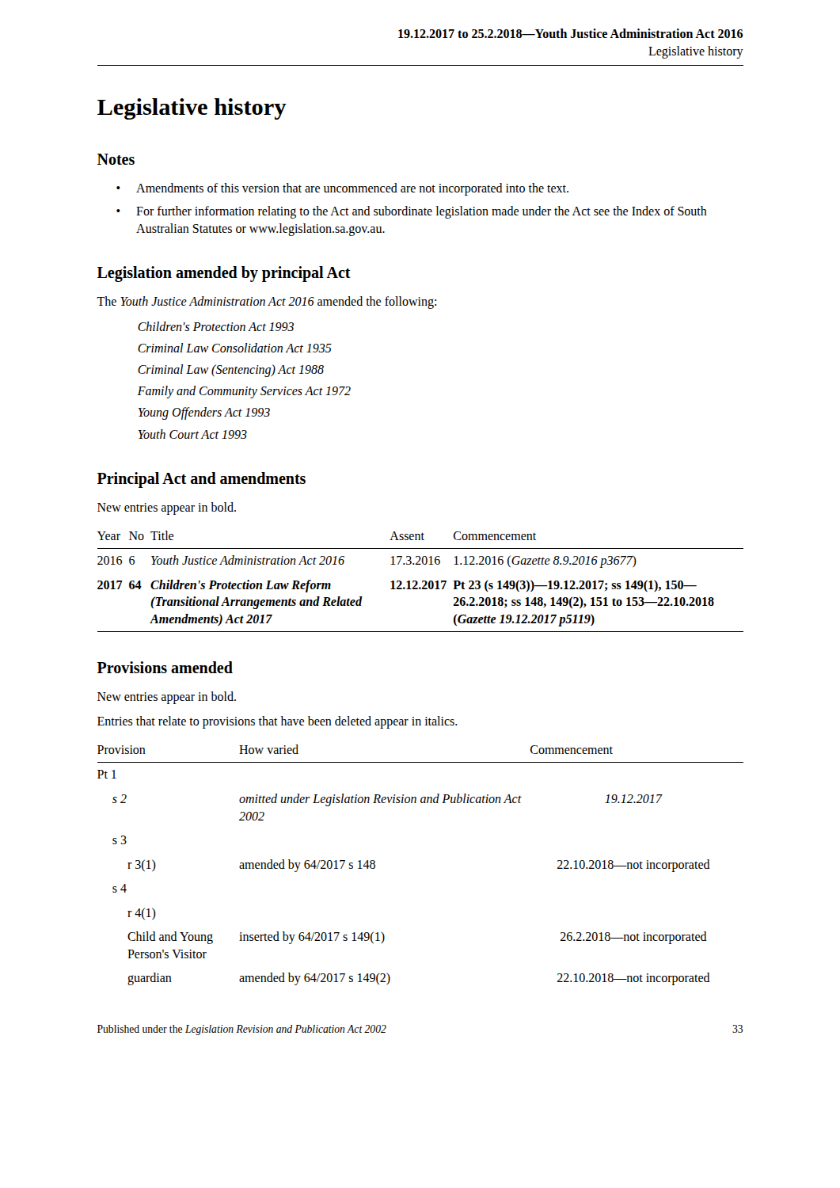19.12.2017 to 25.2.2018—Youth Justice Administration Act 2016
Legislative history
Legislative history
Notes
Amendments of this version that are uncommenced are not incorporated into the text.
For further information relating to the Act and subordinate legislation made under the Act see the Index of South Australian Statutes or www.legislation.sa.gov.au.
Legislation amended by principal Act
The Youth Justice Administration Act 2016 amended the following:
Children's Protection Act 1993
Criminal Law Consolidation Act 1935
Criminal Law (Sentencing) Act 1988
Family and Community Services Act 1972
Young Offenders Act 1993
Youth Court Act 1993
Principal Act and amendments
New entries appear in bold.
| Year | No | Title | Assent | Commencement |
| --- | --- | --- | --- | --- |
| 2016 | 6 | Youth Justice Administration Act 2016 | 17.3.2016 | 1.12.2016 ( Gazette 8.9.2016 p3677 ) |
| 2017 | 64 | Children's Protection Law Reform (Transitional Arrangements and Related Amendments) Act 2017 | 12.12.2017 | Pt 23 (s 149(3))—19.12.2017; ss 149(1), 150—26.2.2018; ss 148, 149(2), 151 to 153—22.10.2018 ( Gazette 19.12.2017 p5119 ) |
Provisions amended
New entries appear in bold.
Entries that relate to provisions that have been deleted appear in italics.
| Provision | How varied | Commencement |
| --- | --- | --- |
| Pt 1 | | |
| s 2 | omitted under Legislation Revision and Publication Act 2002 | 19.12.2017 |
| s 3 | | |
| r 3(1) | amended by 64/2017 s 148 | 22.10.2018—not incorporated |
| s 4 | | |
| r 4(1) | | |
| Child and Young Person's Visitor | inserted by 64/2017 s 149(1) | 26.2.2018—not incorporated |
| guardian | amended by 64/2017 s 149(2) | 22.10.2018—not incorporated |
Published under the Legislation Revision and Publication Act 2002
33